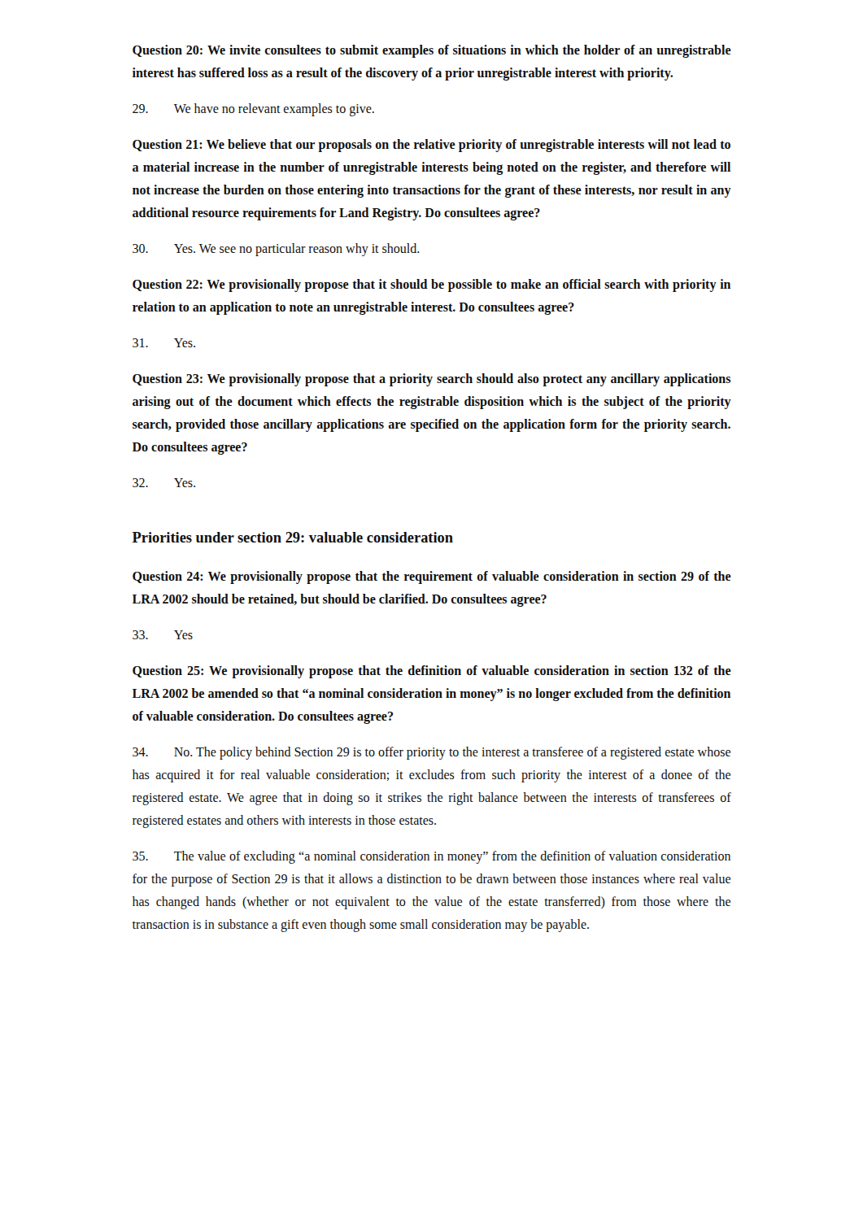Question 20: We invite consultees to submit examples of situations in which the holder of an unregistrable interest has suffered loss as a result of the discovery of a prior unregistrable interest with priority.
29. We have no relevant examples to give.
Question 21: We believe that our proposals on the relative priority of unregistrable interests will not lead to a material increase in the number of unregistrable interests being noted on the register, and therefore will not increase the burden on those entering into transactions for the grant of these interests, nor result in any additional resource requirements for Land Registry. Do consultees agree?
30. Yes. We see no particular reason why it should.
Question 22: We provisionally propose that it should be possible to make an official search with priority in relation to an application to note an unregistrable interest. Do consultees agree?
31. Yes.
Question 23: We provisionally propose that a priority search should also protect any ancillary applications arising out of the document which effects the registrable disposition which is the subject of the priority search, provided those ancillary applications are specified on the application form for the priority search. Do consultees agree?
32. Yes.
Priorities under section 29: valuable consideration
Question 24: We provisionally propose that the requirement of valuable consideration in section 29 of the LRA 2002 should be retained, but should be clarified. Do consultees agree?
33. Yes
Question 25: We provisionally propose that the definition of valuable consideration in section 132 of the LRA 2002 be amended so that “a nominal consideration in money” is no longer excluded from the definition of valuable consideration. Do consultees agree?
34. No. The policy behind Section 29 is to offer priority to the interest a transferee of a registered estate whose has acquired it for real valuable consideration; it excludes from such priority the interest of a donee of the registered estate. We agree that in doing so it strikes the right balance between the interests of transferees of registered estates and others with interests in those estates.
35. The value of excluding “a nominal consideration in money” from the definition of valuation consideration for the purpose of Section 29 is that it allows a distinction to be drawn between those instances where real value has changed hands (whether or not equivalent to the value of the estate transferred) from those where the transaction is in substance a gift even though some small consideration may be payable.